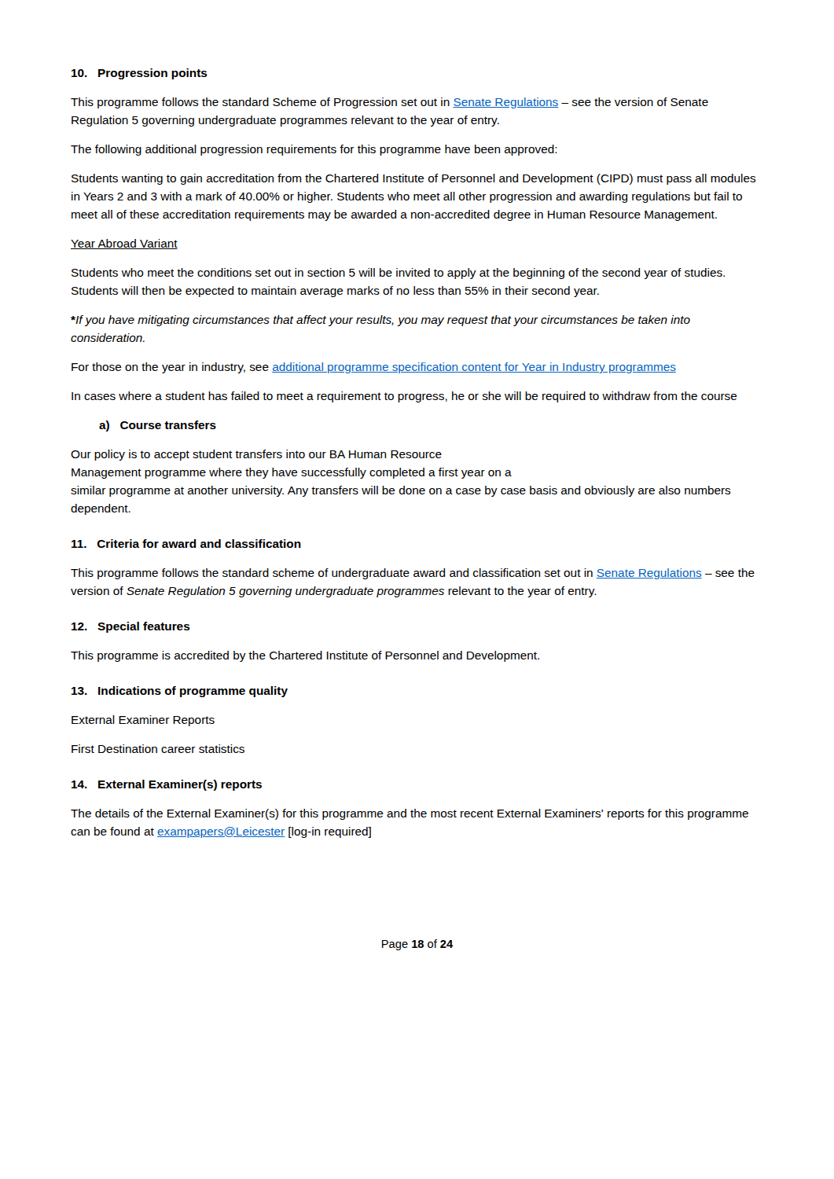10. Progression points
This programme follows the standard Scheme of Progression set out in Senate Regulations – see the version of Senate Regulation 5 governing undergraduate programmes relevant to the year of entry.
The following additional progression requirements for this programme have been approved:
Students wanting to gain accreditation from the Chartered Institute of Personnel and Development (CIPD) must pass all modules in Years 2 and 3 with a mark of 40.00% or higher. Students who meet all other progression and awarding regulations but fail to meet all of these accreditation requirements may be awarded a non-accredited degree in Human Resource Management.
Year Abroad Variant
Students who meet the conditions set out in section 5 will be invited to apply at the beginning of the second year of studies. Students will then be expected to maintain average marks of no less than 55% in their second year.
*If you have mitigating circumstances that affect your results, you may request that your circumstances be taken into consideration.
For those on the year in industry, see additional programme specification content for Year in Industry programmes
In cases where a student has failed to meet a requirement to progress, he or she will be required to withdraw from the course
a) Course transfers
Our policy is to accept student transfers into our BA Human Resource
Management programme where they have successfully completed a first year on a
similar programme at another university. Any transfers will be done on a case by case basis and obviously are also numbers dependent.
11. Criteria for award and classification
This programme follows the standard scheme of undergraduate award and classification set out in Senate Regulations – see the version of Senate Regulation 5 governing undergraduate programmes relevant to the year of entry.
12. Special features
This programme is accredited by the Chartered Institute of Personnel and Development.
13. Indications of programme quality
External Examiner Reports
First Destination career statistics
14. External Examiner(s) reports
The details of the External Examiner(s) for this programme and the most recent External Examiners' reports for this programme can be found at exampapers@Leicester [log-in required]
Page 18 of 24